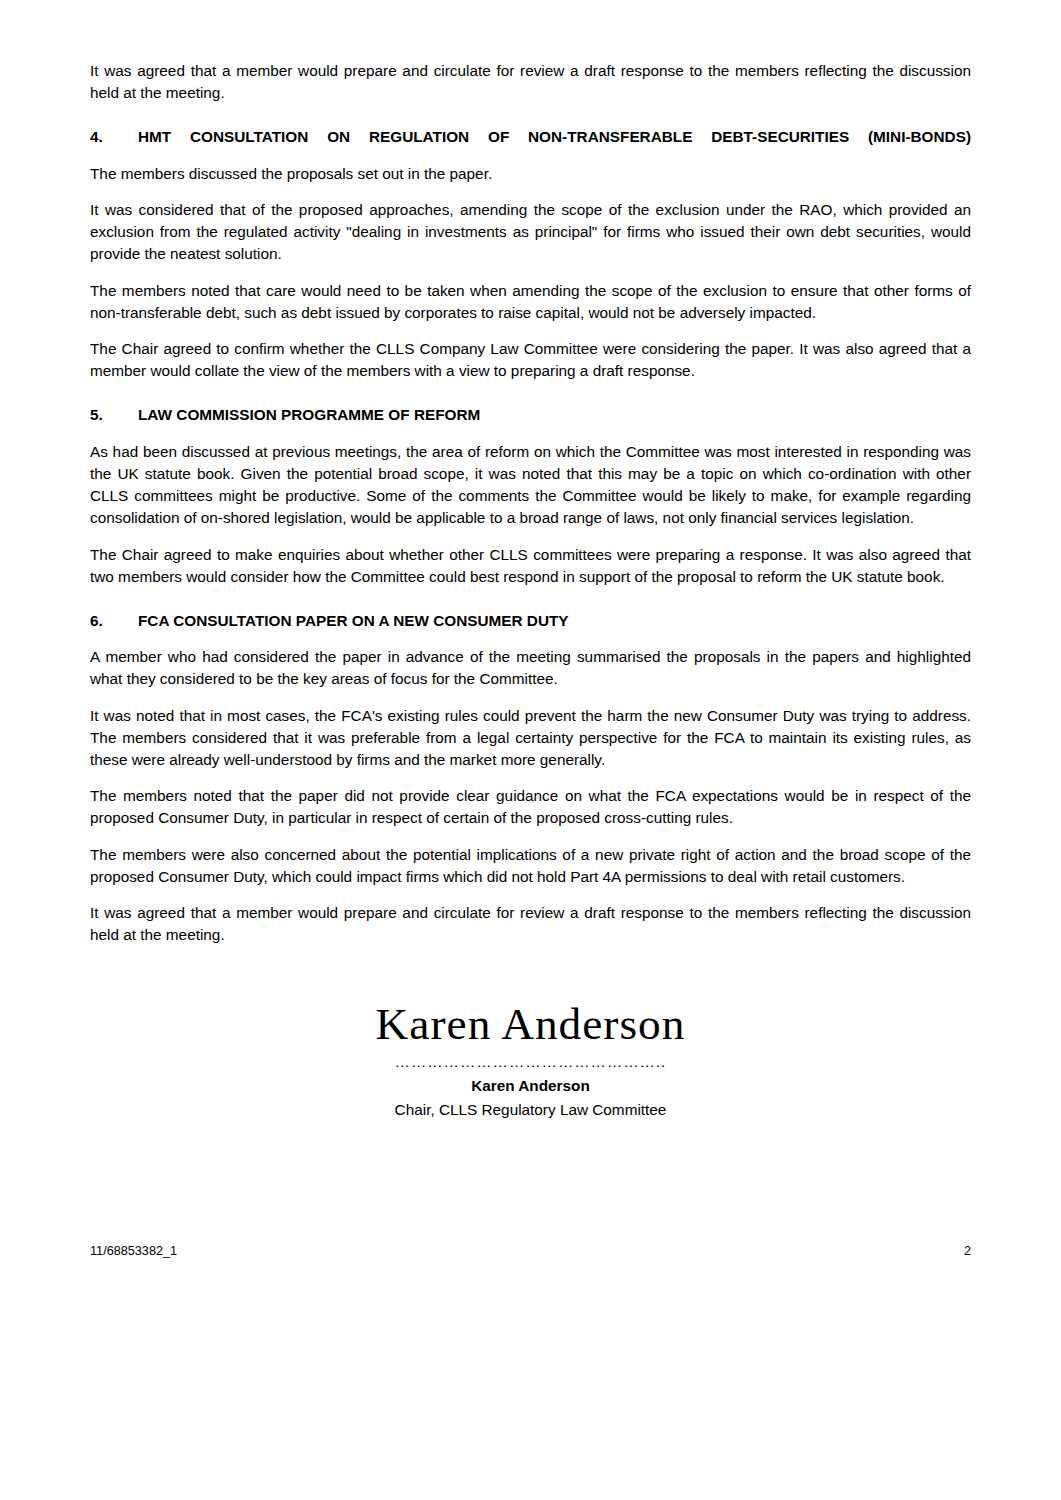It was agreed that a member would prepare and circulate for review a draft response to the members reflecting the discussion held at the meeting.
4. HMT Consultation on Regulation of Non-Transferable Debt-Securities (Mini-Bonds)
The members discussed the proposals set out in the paper.
It was considered that of the proposed approaches, amending the scope of the exclusion under the RAO, which provided an exclusion from the regulated activity "dealing in investments as principal" for firms who issued their own debt securities, would provide the neatest solution.
The members noted that care would need to be taken when amending the scope of the exclusion to ensure that other forms of non-transferable debt, such as debt issued by corporates to raise capital, would not be adversely impacted.
The Chair agreed to confirm whether the CLLS Company Law Committee were considering the paper. It was also agreed that a member would collate the view of the members with a view to preparing a draft response.
5. Law Commission Programme of Reform
As had been discussed at previous meetings, the area of reform on which the Committee was most interested in responding was the UK statute book. Given the potential broad scope, it was noted that this may be a topic on which co-ordination with other CLLS committees might be productive. Some of the comments the Committee would be likely to make, for example regarding consolidation of on-shored legislation, would be applicable to a broad range of laws, not only financial services legislation.
The Chair agreed to make enquiries about whether other CLLS committees were preparing a response. It was also agreed that two members would consider how the Committee could best respond in support of the proposal to reform the UK statute book.
6. FCA Consultation Paper on a New Consumer Duty
A member who had considered the paper in advance of the meeting summarised the proposals in the papers and highlighted what they considered to be the key areas of focus for the Committee.
It was noted that in most cases, the FCA's existing rules could prevent the harm the new Consumer Duty was trying to address. The members considered that it was preferable from a legal certainty perspective for the FCA to maintain its existing rules, as these were already well-understood by firms and the market more generally.
The members noted that the paper did not provide clear guidance on what the FCA expectations would be in respect of the proposed Consumer Duty, in particular in respect of certain of the proposed cross-cutting rules.
The members were also concerned about the potential implications of a new private right of action and the broad scope of the proposed Consumer Duty, which could impact firms which did not hold Part 4A permissions to deal with retail customers.
It was agreed that a member would prepare and circulate for review a draft response to the members reflecting the discussion held at the meeting.
Karen Anderson
…………………………………………..
Karen Anderson
Chair, CLLS Regulatory Law Committee
11/68853382_1 2